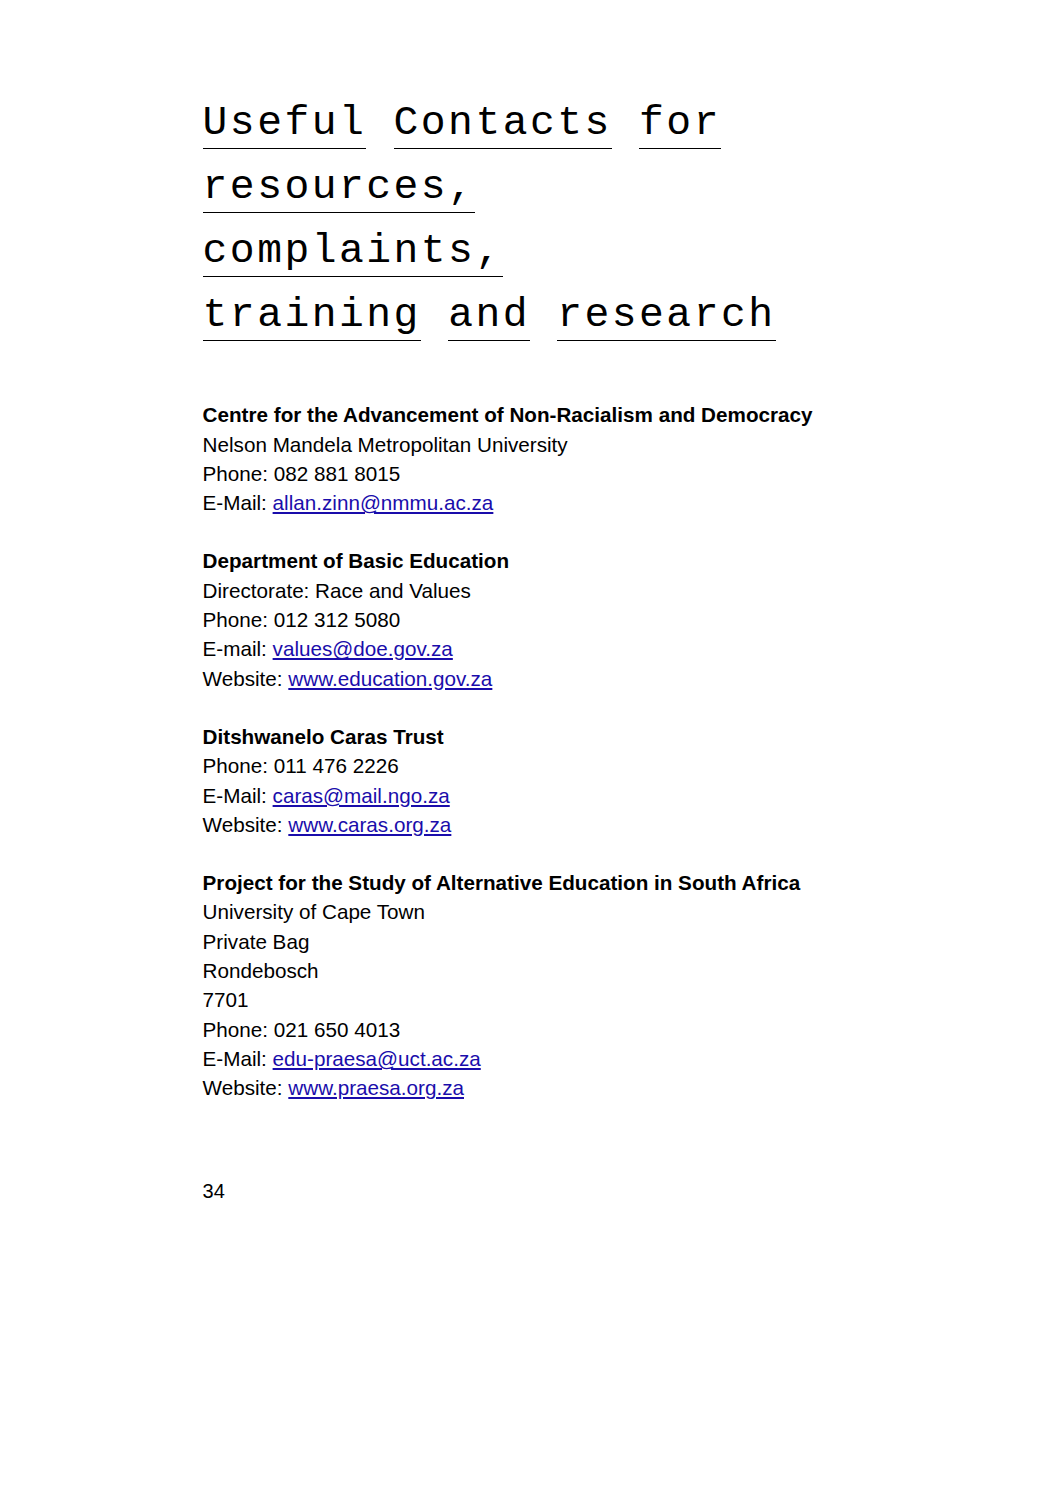Useful Contacts for
resources, complaints,
training and research
Centre for the Advancement of Non-Racialism and Democracy
Nelson Mandela Metropolitan University
Phone: 082 881 8015
E-Mail: allan.zinn@nmmu.ac.za
Department of Basic Education
Directorate: Race and Values
Phone: 012 312 5080
E-mail: values@doe.gov.za
Website: www.education.gov.za
Ditshwanelo Caras Trust
Phone: 011 476 2226
E-Mail: caras@mail.ngo.za
Website: www.caras.org.za
Project for the Study of Alternative Education in South Africa
University of Cape Town
Private Bag
Rondebosch
7701
Phone: 021 650 4013
E-Mail: edu-praesa@uct.ac.za
Website: www.praesa.org.za
34